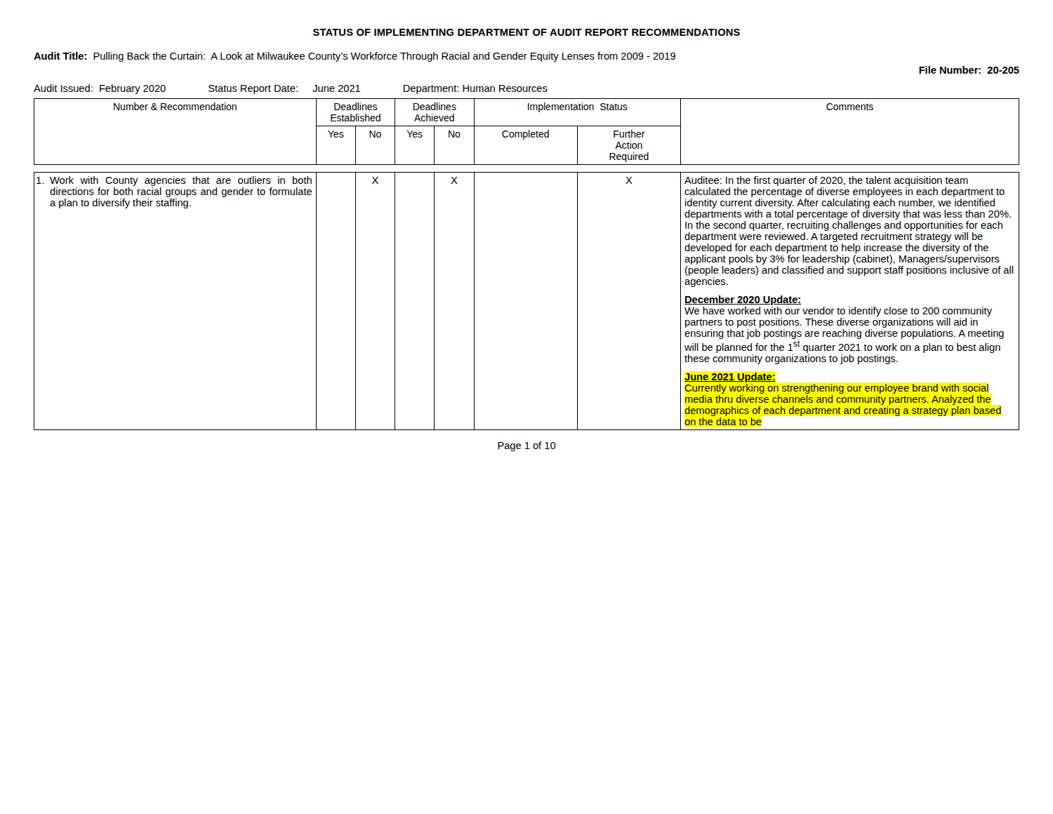STATUS OF IMPLEMENTING DEPARTMENT OF AUDIT REPORT RECOMMENDATIONS
Audit Title: Pulling Back the Curtain: A Look at Milwaukee County’s Workforce Through Racial and Gender Equity Lenses from 2009 - 2019
File Number: 20-205
Audit Issued: February 2020
Status Report Date: June 2021
Department: Human Resources
| Number & Recommendation | Deadlines Established | Deadlines Achieved | Implementation Status | Comments |
| --- | --- | --- | --- | --- |
| Yes | No | Yes | No | Completed | Further Action Required |
| 1. Work with County agencies that are outliers in both directions for both racial groups and gender to formulate a plan to diversify their staffing. | | X | | X | | X | Auditee: In the first quarter of 2020, the talent acquisition team calculated the percentage of diverse employees in each department to identity current diversity. After calculating each number, we identified departments with a total percentage of diversity that was less than 20%. In the second quarter, recruiting challenges and opportunities for each department were reviewed. A targeted recruitment strategy will be developed for each department to help increase the diversity of the applicant pools by 3% for leadership (cabinet), Managers/supervisors (people leaders) and classified and support staff positions inclusive of all agencies. December 2020 Update: We have worked with our vendor to identify close to 200 community partners to post positions. These diverse organizations will aid in ensuring that job postings are reaching diverse populations. A meeting will be planned for the 1 st quarter 2021 to work on a plan to best align these community organizations to job postings. June 2021 Update: Currently working on strengthening our employee brand with social media thru diverse channels and community partners. Analyzed the demographics of each department and creating a strategy plan based on the data to be |
Page 1 of 10